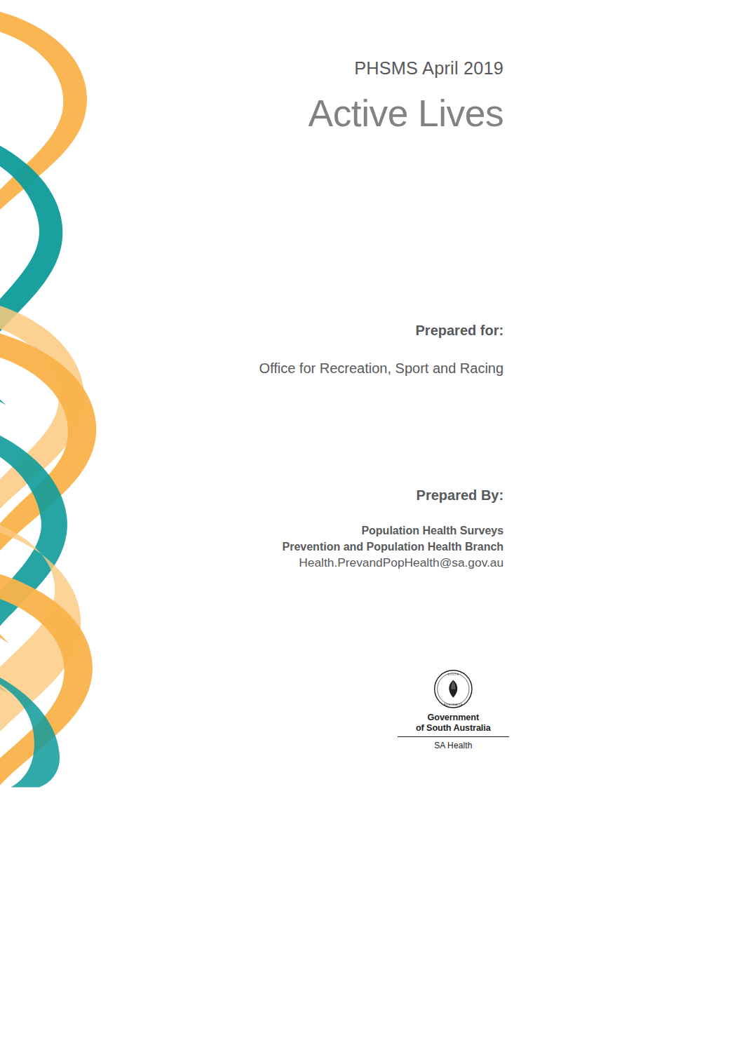PHSMS April 2019
Active Lives
Prepared for:
Office for Recreation, Sport and Racing
Prepared By:
Population Health Surveys
Prevention and Population Health Branch
Health.PrevandPopHealth@sa.gov.au
SOUTH AUSTRALIA
Government
of South Australia
SA Health